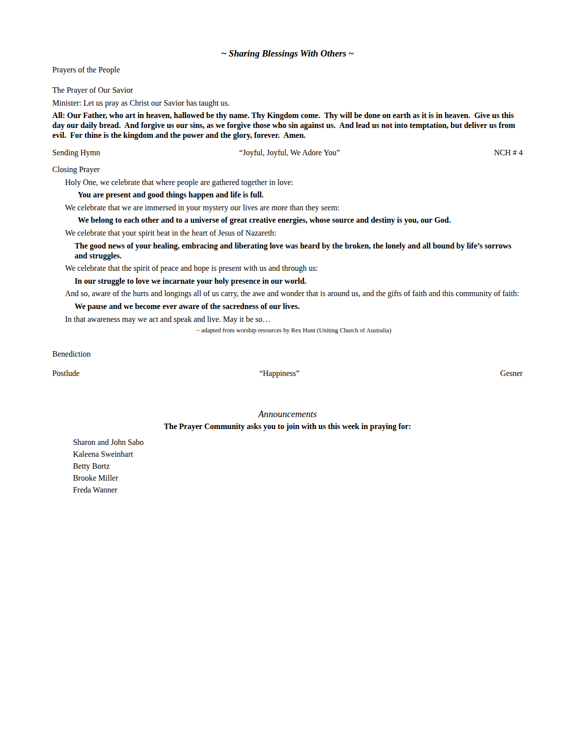~ Sharing Blessings With Others ~
Prayers of the People
The Prayer of Our Savior
Minister: Let us pray as Christ our Savior has taught us.
All: Our Father, who art in heaven, hallowed be thy name. Thy Kingdom come. Thy will be done on earth as it is in heaven. Give us this day our daily bread. And forgive us our sins, as we forgive those who sin against us. And lead us not into temptation, but deliver us from evil. For thine is the kingdom and the power and the glory, forever. Amen.
Sending Hymn “Joyful, Joyful, We Adore You” NCH # 4
Closing Prayer
Holy One, we celebrate that where people are gathered together in love:
You are present and good things happen and life is full.
We celebrate that we are immersed in your mystery our lives are more than they seem:
We belong to each other and to a universe of great creative energies, whose source and destiny is you, our God.
We celebrate that your spirit beat in the heart of Jesus of Nazareth:
The good news of your healing, embracing and liberating love was heard by the broken, the lonely and all bound by life’s sorrows and struggles.
We celebrate that the spirit of peace and hope is present with us and through us:
In our struggle to love we incarnate your holy presence in our world.
And so, aware of the hurts and longings all of us carry, the awe and wonder that is around us, and the gifts of faith and this community of faith:
We pause and we become ever aware of the sacredness of our lives.
In that awareness may we act and speak and live. May it be so…
~ adapted from worship resources by Rex Hunt (Uniting Church of Australia)
Benediction
Postlude “Happiness” Gesner
Announcements
The Prayer Community asks you to join with us this week in praying for:
Sharon and John Sabo
Kaleena Sweinhart
Betty Bortz
Brooke Miller
Freda Wanner